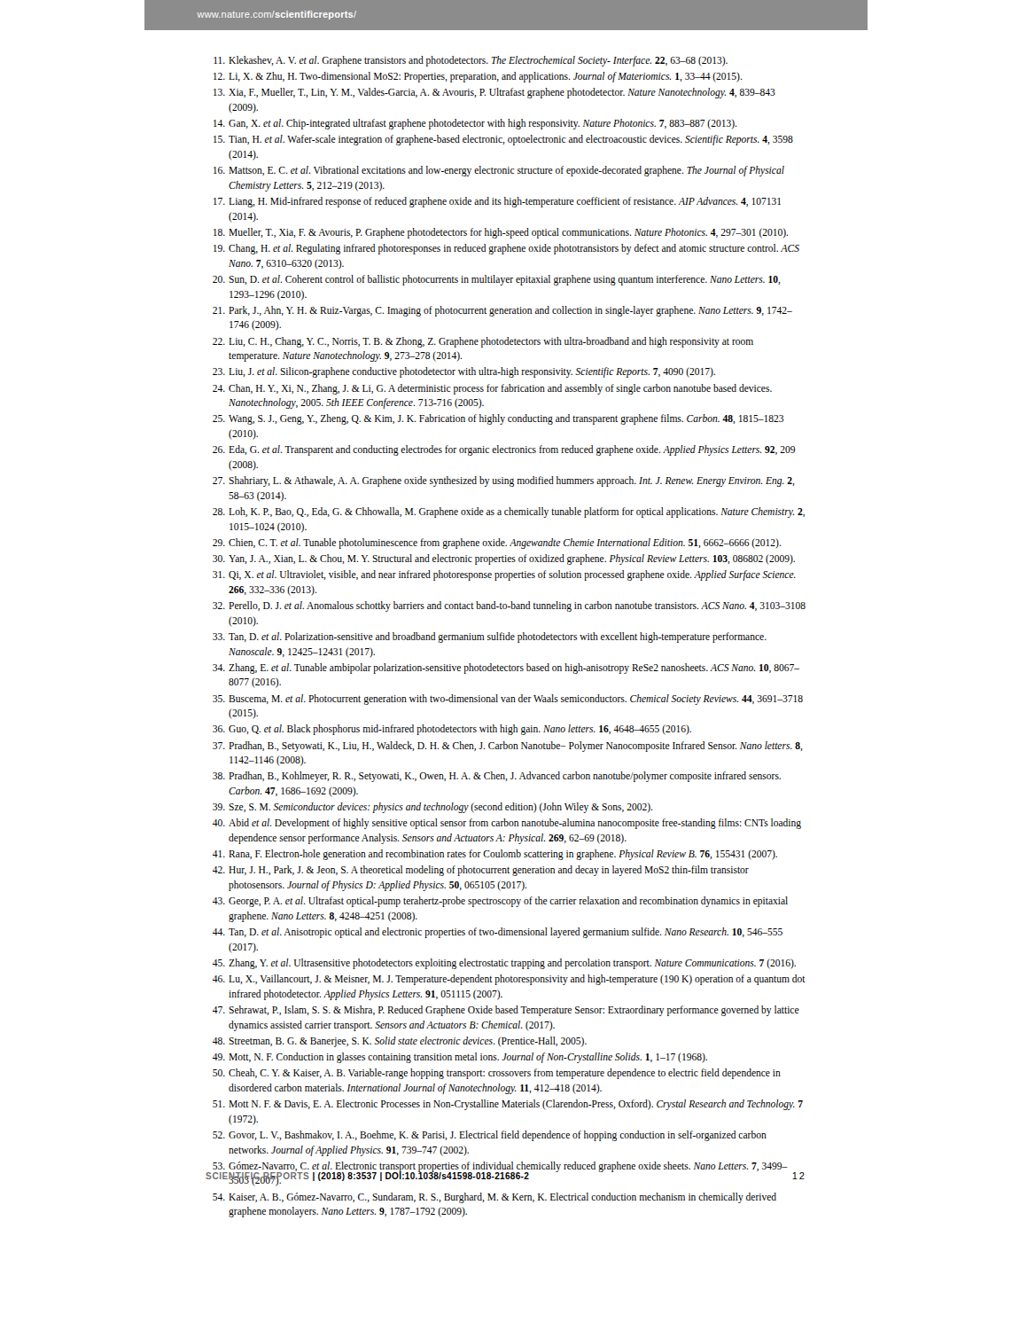www.nature.com/scientificreports/
Klekashev, A. V. et al. Graphene transistors and photodetectors. The Electrochemical Society- Interface. 22, 63–68 (2013).
Li, X. & Zhu, H. Two-dimensional MoS2: Properties, preparation, and applications. Journal of Materiomics. 1, 33–44 (2015).
Xia, F., Mueller, T., Lin, Y. M., Valdes-Garcia, A. & Avouris, P. Ultrafast graphene photodetector. Nature Nanotechnology. 4, 839–843 (2009).
Gan, X. et al. Chip-integrated ultrafast graphene photodetector with high responsivity. Nature Photonics. 7, 883–887 (2013).
Tian, H. et al. Wafer-scale integration of graphene-based electronic, optoelectronic and electroacoustic devices. Scientific Reports. 4, 3598 (2014).
Mattson, E. C. et al. Vibrational excitations and low-energy electronic structure of epoxide-decorated graphene. The Journal of Physical Chemistry Letters. 5, 212–219 (2013).
Liang, H. Mid-infrared response of reduced graphene oxide and its high-temperature coefficient of resistance. AIP Advances. 4, 107131 (2014).
Mueller, T., Xia, F. & Avouris, P. Graphene photodetectors for high-speed optical communications. Nature Photonics. 4, 297–301 (2010).
Chang, H. et al. Regulating infrared photoresponses in reduced graphene oxide phototransistors by defect and atomic structure control. ACS Nano. 7, 6310–6320 (2013).
Sun, D. et al. Coherent control of ballistic photocurrents in multilayer epitaxial graphene using quantum interference. Nano Letters. 10, 1293–1296 (2010).
Park, J., Ahn, Y. H. & Ruiz-Vargas, C. Imaging of photocurrent generation and collection in single-layer graphene. Nano Letters. 9, 1742–1746 (2009).
Liu, C. H., Chang, Y. C., Norris, T. B. & Zhong, Z. Graphene photodetectors with ultra-broadband and high responsivity at room temperature. Nature Nanotechnology. 9, 273–278 (2014).
Liu, J. et al. Silicon-graphene conductive photodetector with ultra-high responsivity. Scientific Reports. 7, 4090 (2017).
Chan, H. Y., Xi, N., Zhang, J. & Li, G. A deterministic process for fabrication and assembly of single carbon nanotube based devices. Nanotechnology, 2005. 5th IEEE Conference. 713-716 (2005).
Wang, S. J., Geng, Y., Zheng, Q. & Kim, J. K. Fabrication of highly conducting and transparent graphene films. Carbon. 48, 1815–1823 (2010).
Eda, G. et al. Transparent and conducting electrodes for organic electronics from reduced graphene oxide. Applied Physics Letters. 92, 209 (2008).
Shahriary, L. & Athawale, A. A. Graphene oxide synthesized by using modified hummers approach. Int. J. Renew. Energy Environ. Eng. 2, 58–63 (2014).
Loh, K. P., Bao, Q., Eda, G. & Chhowalla, M. Graphene oxide as a chemically tunable platform for optical applications. Nature Chemistry. 2, 1015–1024 (2010).
Chien, C. T. et al. Tunable photoluminescence from graphene oxide. Angewandte Chemie International Edition. 51, 6662–6666 (2012).
Yan, J. A., Xian, L. & Chou, M. Y. Structural and electronic properties of oxidized graphene. Physical Review Letters. 103, 086802 (2009).
Qi, X. et al. Ultraviolet, visible, and near infrared photoresponse properties of solution processed graphene oxide. Applied Surface Science. 266, 332–336 (2013).
Perello, D. J. et al. Anomalous schottky barriers and contact band-to-band tunneling in carbon nanotube transistors. ACS Nano. 4, 3103–3108 (2010).
Tan, D. et al. Polarization-sensitive and broadband germanium sulfide photodetectors with excellent high-temperature performance. Nanoscale. 9, 12425–12431 (2017).
Zhang, E. et al. Tunable ambipolar polarization-sensitive photodetectors based on high-anisotropy ReSe2 nanosheets. ACS Nano. 10, 8067–8077 (2016).
Buscema, M. et al. Photocurrent generation with two-dimensional van der Waals semiconductors. Chemical Society Reviews. 44, 3691–3718 (2015).
Guo, Q. et al. Black phosphorus mid-infrared photodetectors with high gain. Nano letters. 16, 4648–4655 (2016).
Pradhan, B., Setyowati, K., Liu, H., Waldeck, D. H. & Chen, J. Carbon Nanotube− Polymer Nanocomposite Infrared Sensor. Nano letters. 8, 1142–1146 (2008).
Pradhan, B., Kohlmeyer, R. R., Setyowati, K., Owen, H. A. & Chen, J. Advanced carbon nanotube/polymer composite infrared sensors. Carbon. 47, 1686–1692 (2009).
Sze, S. M. Semiconductor devices: physics and technology (second edition) (John Wiley & Sons, 2002).
Abid et al. Development of highly sensitive optical sensor from carbon nanotube-alumina nanocomposite free-standing films: CNTs loading dependence sensor performance Analysis. Sensors and Actuators A: Physical. 269, 62–69 (2018).
Rana, F. Electron-hole generation and recombination rates for Coulomb scattering in graphene. Physical Review B. 76, 155431 (2007).
Hur, J. H., Park, J. & Jeon, S. A theoretical modeling of photocurrent generation and decay in layered MoS2 thin-film transistor photosensors. Journal of Physics D: Applied Physics. 50, 065105 (2017).
George, P. A. et al. Ultrafast optical-pump terahertz-probe spectroscopy of the carrier relaxation and recombination dynamics in epitaxial graphene. Nano Letters. 8, 4248–4251 (2008).
Tan, D. et al. Anisotropic optical and electronic properties of two-dimensional layered germanium sulfide. Nano Research. 10, 546–555 (2017).
Zhang, Y. et al. Ultrasensitive photodetectors exploiting electrostatic trapping and percolation transport. Nature Communications. 7 (2016).
Lu, X., Vaillancourt, J. & Meisner, M. J. Temperature-dependent photoresponsivity and high-temperature (190 K) operation of a quantum dot infrared photodetector. Applied Physics Letters. 91, 051115 (2007).
Sehrawat, P., Islam, S. S. & Mishra, P. Reduced Graphene Oxide based Temperature Sensor: Extraordinary performance governed by lattice dynamics assisted carrier transport. Sensors and Actuators B: Chemical. (2017).
Streetman, B. G. & Banerjee, S. K. Solid state electronic devices. (Prentice-Hall, 2005).
Mott, N. F. Conduction in glasses containing transition metal ions. Journal of Non-Crystalline Solids. 1, 1–17 (1968).
Cheah, C. Y. & Kaiser, A. B. Variable-range hopping transport: crossovers from temperature dependence to electric field dependence in disordered carbon materials. International Journal of Nanotechnology. 11, 412–418 (2014).
Mott N. F. & Davis, E. A. Electronic Processes in Non-Crystalline Materials (Clarendon-Press, Oxford). Crystal Research and Technology. 7 (1972).
Govor, L. V., Bashmakov, I. A., Boehme, K. & Parisi, J. Electrical field dependence of hopping conduction in self-organized carbon networks. Journal of Applied Physics. 91, 739–747 (2002).
Gómez-Navarro, C. et al. Electronic transport properties of individual chemically reduced graphene oxide sheets. Nano Letters. 7, 3499–3503 (2007).
Kaiser, A. B., Gómez-Navarro, C., Sundaram, R. S., Burghard, M. & Kern, K. Electrical conduction mechanism in chemically derived graphene monolayers. Nano Letters. 9, 1787–1792 (2009).
SCIENTIFIC REPORTS | (2018) 8:3537 | DOI:10.1038/s41598-018-21686-2
12